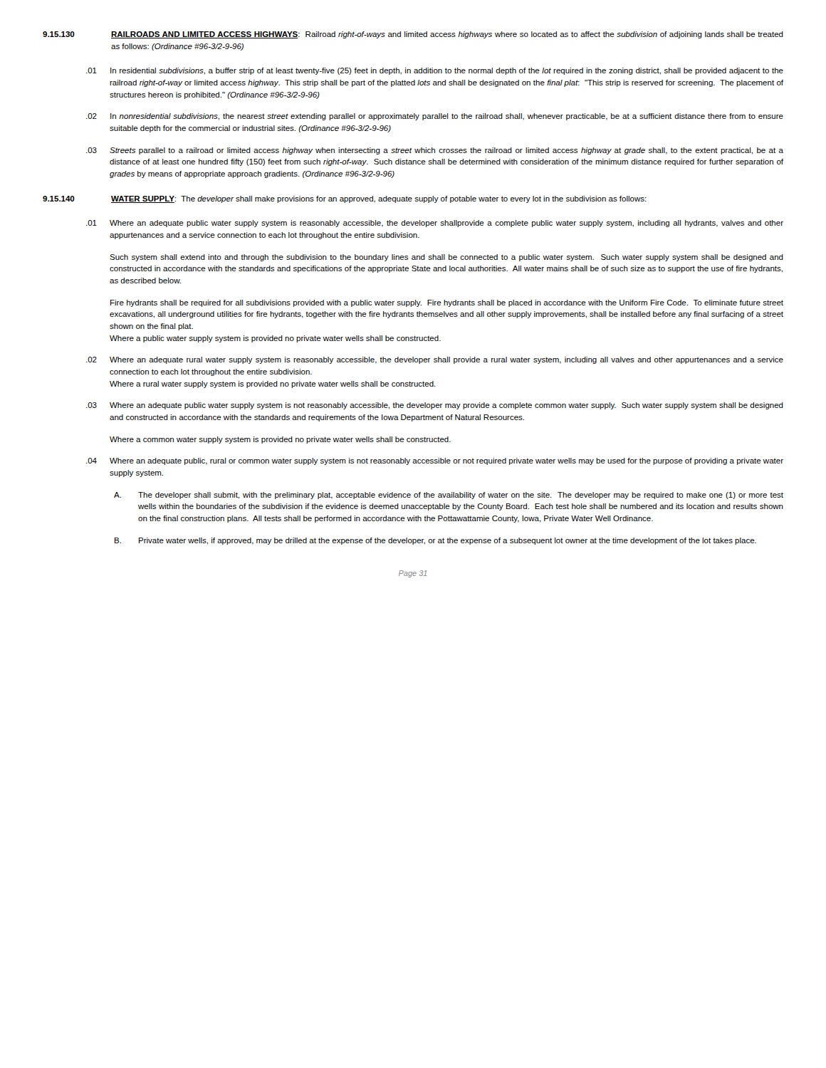9.15.130
RAILROADS AND LIMITED ACCESS HIGHWAYS: Railroad right-of-ways and limited access highways where so located as to affect the subdivision of adjoining lands shall be treated as follows: (Ordinance #96-3/2-9-96)
.01
In residential subdivisions, a buffer strip of at least twenty-five (25) feet in depth, in addition to the normal depth of the lot required in the zoning district, shall be provided adjacent to the railroad right-of-way or limited access highway. This strip shall be part of the platted lots and shall be designated on the final plat: "This strip is reserved for screening. The placement of structures hereon is prohibited." (Ordinance #96-3/2-9-96)
.02
In nonresidential subdivisions, the nearest street extending parallel or approximately parallel to the railroad shall, whenever practicable, be at a sufficient distance there from to ensure suitable depth for the commercial or industrial sites. (Ordinance #96-3/2-9-96)
.03
Streets parallel to a railroad or limited access highway when intersecting a street which crosses the railroad or limited access highway at grade shall, to the extent practical, be at a distance of at least one hundred fifty (150) feet from such right-of-way. Such distance shall be determined with consideration of the minimum distance required for further separation of grades by means of appropriate approach gradients. (Ordinance #96-3/2-9-96)
9.15.140
WATER SUPPLY: The developer shall make provisions for an approved, adequate supply of potable water to every lot in the subdivision as follows:
.01
Where an adequate public water supply system is reasonably accessible, the developer shallprovide a complete public water supply system, including all hydrants, valves and other appurtenances and a service connection to each lot throughout the entire subdivision.
Such system shall extend into and through the subdivision to the boundary lines and shall be connected to a public water system. Such water supply system shall be designed and constructed in accordance with the standards and specifications of the appropriate State and local authorities. All water mains shall be of such size as to support the use of fire hydrants, as described below.
Fire hydrants shall be required for all subdivisions provided with a public water supply. Fire hydrants shall be placed in accordance with the Uniform Fire Code. To eliminate future street excavations, all underground utilities for fire hydrants, together with the fire hydrants themselves and all other supply improvements, shall be installed before any final surfacing of a street shown on the final plat.
Where a public water supply system is provided no private water wells shall be constructed.
.02
Where an adequate rural water supply system is reasonably accessible, the developer shall provide a rural water system, including all valves and other appurtenances and a service connection to each lot throughout the entire subdivision.
Where a rural water supply system is provided no private water wells shall be constructed.
.03
Where an adequate public water supply system is not reasonably accessible, the developer may provide a complete common water supply. Such water supply system shall be designed and constructed in accordance with the standards and requirements of the Iowa Department of Natural Resources.
Where a common water supply system is provided no private water wells shall be constructed.
.04
Where an adequate public, rural or common water supply system is not reasonably accessible or not required private water wells may be used for the purpose of providing a private water supply system.
A.
The developer shall submit, with the preliminary plat, acceptable evidence of the availability of water on the site. The developer may be required to make one (1) or more test wells within the boundaries of the subdivision if the evidence is deemed unacceptable by the County Board. Each test hole shall be numbered and its location and results shown on the final construction plans. All tests shall be performed in accordance with the Pottawattamie County, Iowa, Private Water Well Ordinance.
B.
Private water wells, if approved, may be drilled at the expense of the developer, or at the expense of a subsequent lot owner at the time development of the lot takes place.
Page 31